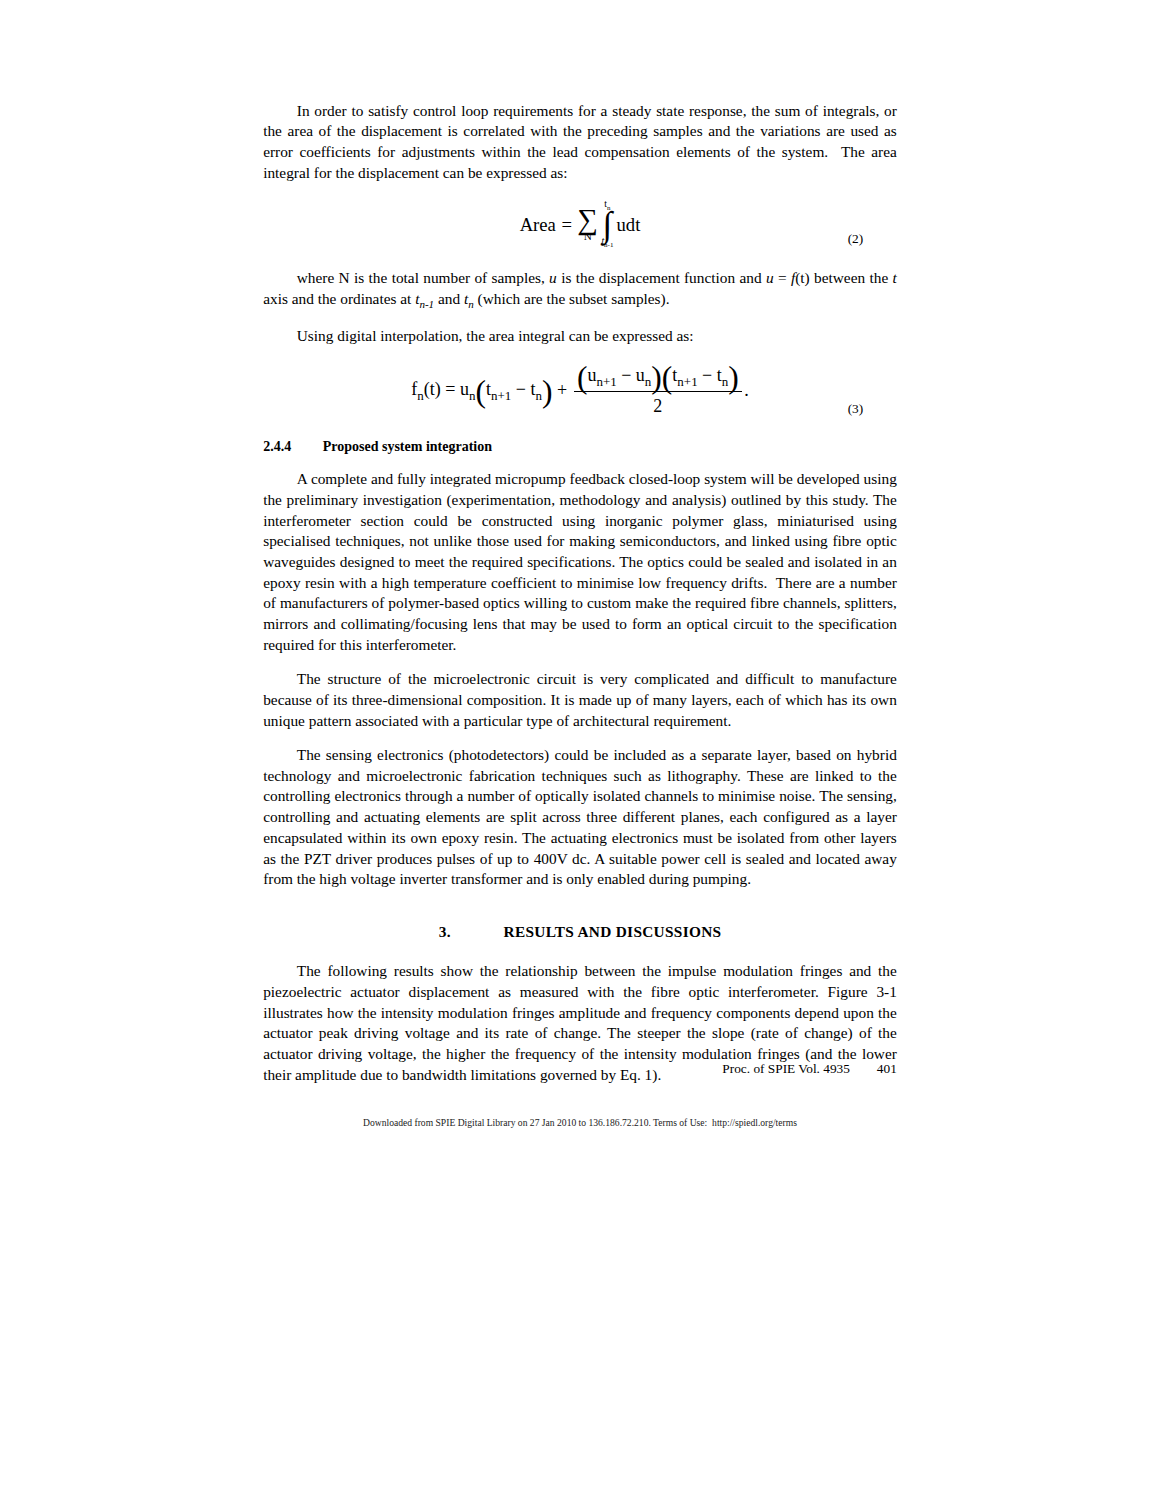In order to satisfy control loop requirements for a steady state response, the sum of integrals, or the area of the displacement is correlated with the preceding samples and the variations are used as error coefficients for adjustments within the lead compensation elements of the system. The area integral for the displacement can be expressed as:
Area = ∑ N tn ∫ tn-1 udt
(2)
where N is the total number of samples, u is the displacement function and u = f(t) between the t axis and the ordinates at tn-1 and tn (which are the subset samples).
Using digital interpolation, the area integral can be expressed as:
fn(t) = un ( tn+1 − tn ) + ( un+1 − un ) ( tn+1 − tn ) 2 .
(3)
2.4.4 Proposed system integration
A complete and fully integrated micropump feedback closed-loop system will be developed using the preliminary investigation (experimentation, methodology and analysis) outlined by this study. The interferometer section could be constructed using inorganic polymer glass, miniaturised using specialised techniques, not unlike those used for making semiconductors, and linked using fibre optic waveguides designed to meet the required specifications. The optics could be sealed and isolated in an epoxy resin with a high temperature coefficient to minimise low frequency drifts. There are a number of manufacturers of polymer-based optics willing to custom make the required fibre channels, splitters, mirrors and collimating/focusing lens that may be used to form an optical circuit to the specification required for this interferometer.
The structure of the microelectronic circuit is very complicated and difficult to manufacture because of its three-dimensional composition. It is made up of many layers, each of which has its own unique pattern associated with a particular type of architectural requirement.
The sensing electronics (photodetectors) could be included as a separate layer, based on hybrid technology and microelectronic fabrication techniques such as lithography. These are linked to the controlling electronics through a number of optically isolated channels to minimise noise. The sensing, controlling and actuating elements are split across three different planes, each configured as a layer encapsulated within its own epoxy resin. The actuating electronics must be isolated from other layers as the PZT driver produces pulses of up to 400V dc. A suitable power cell is sealed and located away from the high voltage inverter transformer and is only enabled during pumping.
3. RESULTS AND DISCUSSIONS
The following results show the relationship between the impulse modulation fringes and the piezoelectric actuator displacement as measured with the fibre optic interferometer. Figure 3-1 illustrates how the intensity modulation fringes amplitude and frequency components depend upon the actuator peak driving voltage and its rate of change. The steeper the slope (rate of change) of the actuator driving voltage, the higher the frequency of the intensity modulation fringes (and the lower their amplitude due to bandwidth limitations governed by Eq. 1).
Proc. of SPIE Vol. 4935401
Downloaded from SPIE Digital Library on 27 Jan 2010 to 136.186.72.210. Terms of Use: http://spiedl.org/terms